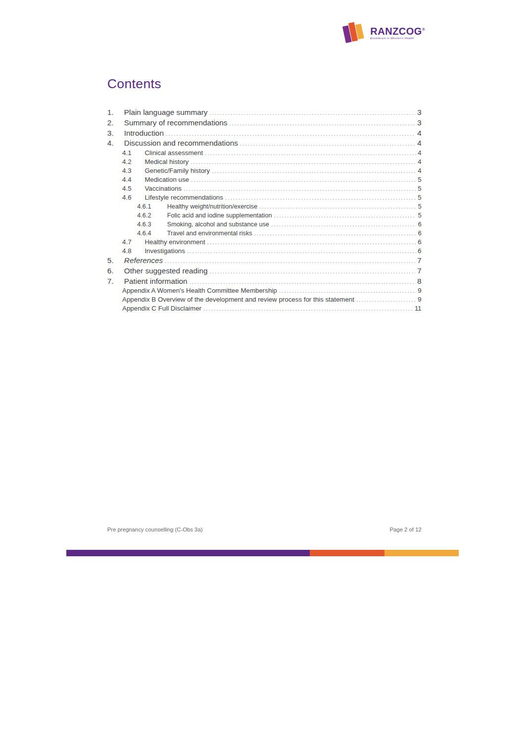RANZCOG®
Excellence in Women's Health
Contents
1. Plain language summary .................................................................................................................. 3
2. Summary of recommendations .................................................................................................. 3
3. Introduction .............................................................................................................................. 4
4. Discussion and recommendations .......................................................................................... 4
4.1 Clinical assessment ................................................................................................................................. 4
4.2 Medical history ....................................................................................................................................... 4
4.3 Genetic/Family history ............................................................................................................................. 4
4.4 Medication use ....................................................................................................................................... 5
4.5 Vaccinations ............................................................................................................................................. 5
4.6 Lifestyle recommendations ..................................................................................................................... 5
4.6.1 Healthy weight/nutrition/exercise ................................................................................................. 5
4.6.2 Folic acid and iodine supplementation ......................................................................................... 5
4.6.3 Smoking, alcohol and substance use ............................................................................................. 6
4.6.4 Travel and environmental risks ..................................................................................................... 6
4.7 Healthy environment ............................................................................................................................. 6
4.8 Investigations ......................................................................................................................................... 6
5. References .................................................................................................................................. 7
6. Other suggested reading ......................................................................................................... 7
7. Patient information ............................................................................................................... 8
Appendix A Women's Health Committee Membership ......................................................................................... 9
Appendix B Overview of the development and review process for this statement ............................................. 9
Appendix C Full Disclaimer ......................................................................................................................... 11
Pre pregnancy counselling (C-Obs 3a) Page 2 of 12